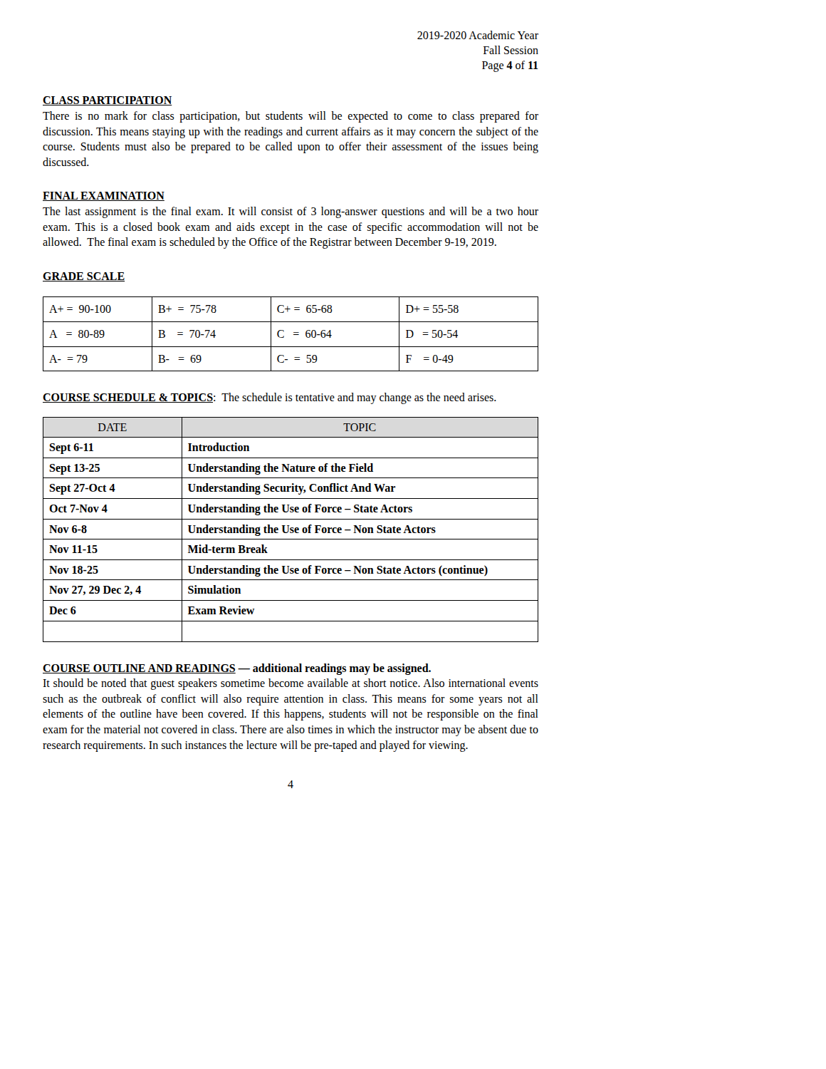2019-2020 Academic Year
Fall Session
Page 4 of 11
Class Participation
There is no mark for class participation, but students will be expected to come to class prepared for discussion. This means staying up with the readings and current affairs as it may concern the subject of the course. Students must also be prepared to be called upon to offer their assessment of the issues being discussed.
Final Examination
The last assignment is the final exam. It will consist of 3 long-answer questions and will be a two hour exam. This is a closed book exam and aids except in the case of specific accommodation will not be allowed. The final exam is scheduled by the Office of the Registrar between December 9-19, 2019.
Grade Scale
| A+ = 90-100 | B+ = 75-78 | C+ = 65-68 | D+ = 55-58 |
| A = 80-89 | B = 70-74 | C = 60-64 | D = 50-54 |
| A- = 79 | B- = 69 | C- = 59 | F = 0-49 |
COURSE SCHEDULE & TOPICS: The schedule is tentative and may change as the need arises.
| DATE | TOPIC |
| --- | --- |
| Sept 6-11 | Introduction |
| Sept 13-25 | Understanding the Nature of the Field |
| Sept 27-Oct 4 | Understanding Security, Conflict And War |
| Oct 7-Nov 4 | Understanding the Use of Force – State Actors |
| Nov 6-8 | Understanding the Use of Force – Non State Actors |
| Nov 11-15 | Mid-term Break |
| Nov 18-25 | Understanding the Use of Force – Non State Actors (continue) |
| Nov 27, 29 Dec 2, 4 | Simulation |
| Dec 6 | Exam Review |
COURSE OUTLINE AND READINGS — additional readings may be assigned.
It should be noted that guest speakers sometime become available at short notice. Also international events such as the outbreak of conflict will also require attention in class. This means for some years not all elements of the outline have been covered. If this happens, students will not be responsible on the final exam for the material not covered in class. There are also times in which the instructor may be absent due to research requirements. In such instances the lecture will be pre-taped and played for viewing.
4